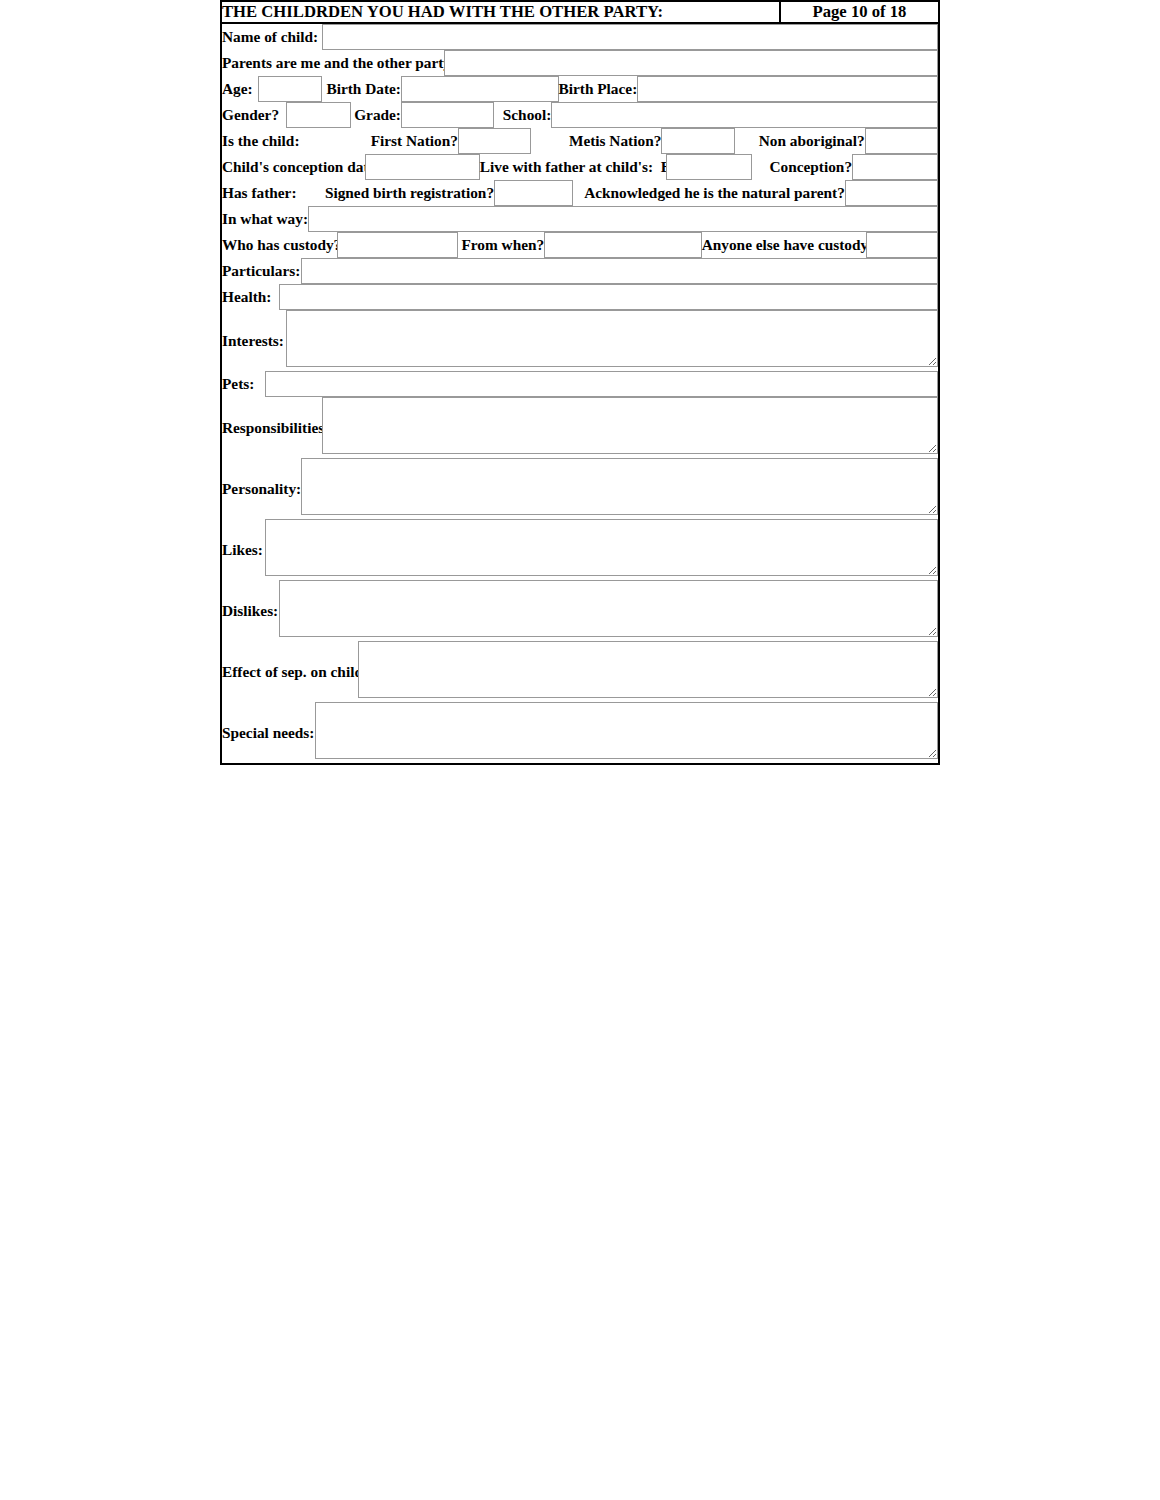| THE CHILDRDEN YOU HAD WITH THE OTHER PARTY: | Page 10 of 18 |
| Name of child: | |
| Parents are me and the other party or: | |
| Age: | | Birth Date: | | Birth Place: | |
| Gender? | | Grade: | | School: | |
| Is the child: | First Nation? | | Metis Nation? | | Non aboriginal? | |
| Child's conception date: | | Live with father at child's: Birth? | | Conception? | |
| Has father: | Signed birth registration? | | Acknowledged he is the natural parent? | |
| In what way: | |
| Who has custody? | | From when? | | Anyone else have custody? | |
| Particulars: | |
| Health: | |
| Interests: | |
| Pets: | |
| Responsibilities: | |
| Personality: | |
| Likes: | |
| Dislikes: | |
| Effect of sep. on child: | |
| Special needs: | |